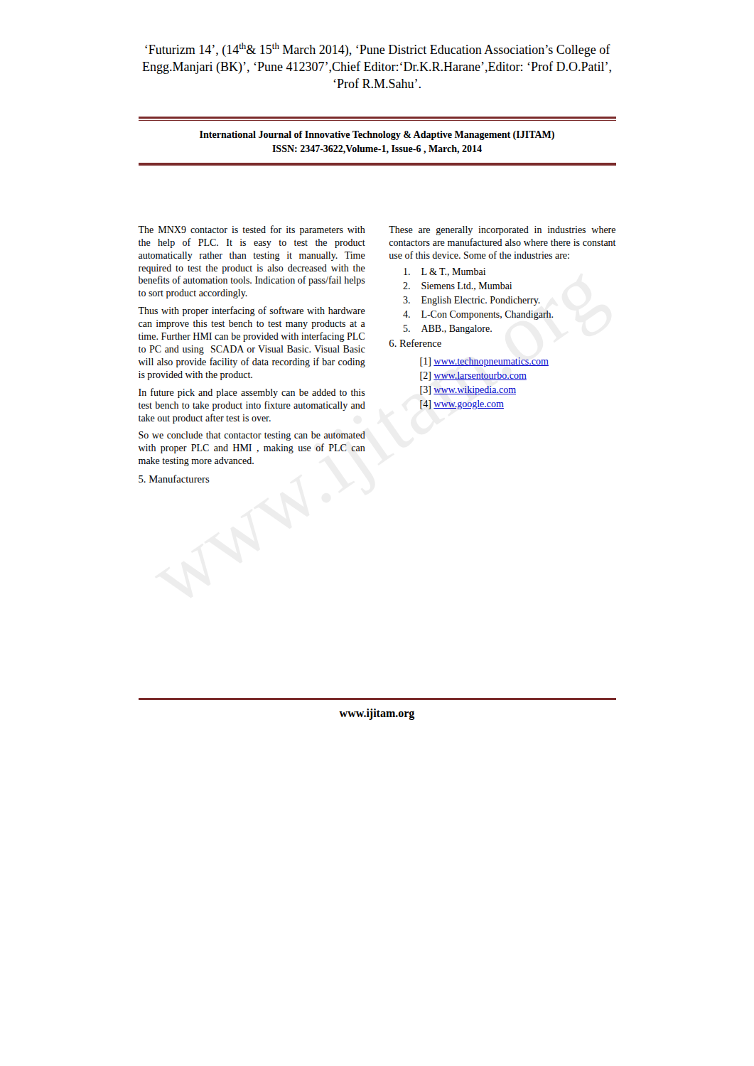‘Futurizm 14’, (14th& 15th March 2014), ‘Pune District Education Association’s College of Engg.Manjari (BK)’, ‘Pune 412307’,Chief Editor:‘Dr.K.R.Harane’,Editor: ‘Prof D.O.Patil’, ‘Prof R.M.Sahu’.
International Journal of Innovative Technology & Adaptive Management (IJITAM) ISSN: 2347-3622,Volume-1, Issue-6 , March, 2014
www.ijitam.org
The MNX9 contactor is tested for its parameters with the help of PLC. It is easy to test the product automatically rather than testing it manually. Time required to test the product is also decreased with the benefits of automation tools. Indication of pass/fail helps to sort product accordingly.
Thus with proper interfacing of software with hardware can improve this test bench to test many products at a time. Further HMI can be provided with interfacing PLC to PC and using SCADA or Visual Basic. Visual Basic will also provide facility of data recording if bar coding is provided with the product.
In future pick and place assembly can be added to this test bench to take product into fixture automatically and take out product after test is over.
So we conclude that contactor testing can be automated with proper PLC and HMI , making use of PLC can make testing more advanced.
5. Manufacturers
These are generally incorporated in industries where contactors are manufactured also where there is constant use of this device. Some of the industries are:
L & T., Mumbai
Siemens Ltd., Mumbai
English Electric. Pondicherry.
L-Con Components, Chandigarh.
ABB., Bangalore.
6. Reference
[1] www.technopneumatics.com
[2] www.larsentourbo.com
[3] www.wikipedia.com
[4] www.google.com
www.ijitam.org